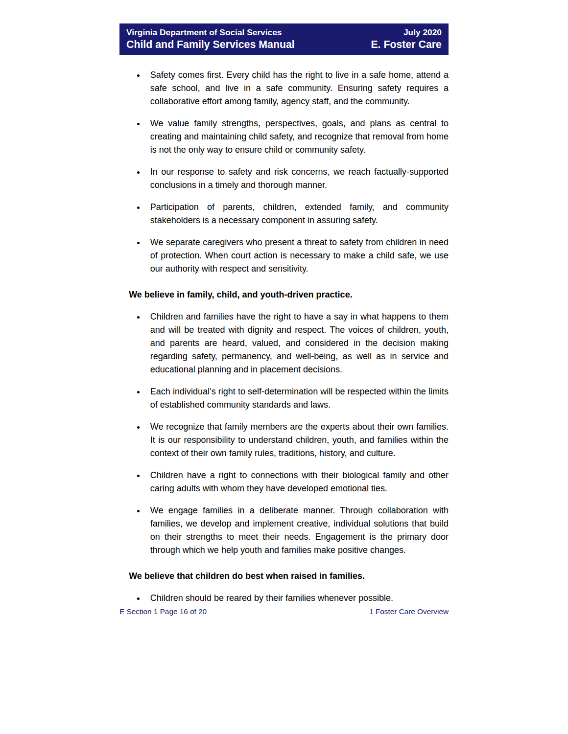Virginia Department of Social Services
Child and Family Services Manual
July 2020
E. Foster Care
Safety comes first. Every child has the right to live in a safe home, attend a safe school, and live in a safe community. Ensuring safety requires a collaborative effort among family, agency staff, and the community.
We value family strengths, perspectives, goals, and plans as central to creating and maintaining child safety, and recognize that removal from home is not the only way to ensure child or community safety.
In our response to safety and risk concerns, we reach factually-supported conclusions in a timely and thorough manner.
Participation of parents, children, extended family, and community stakeholders is a necessary component in assuring safety.
We separate caregivers who present a threat to safety from children in need of protection. When court action is necessary to make a child safe, we use our authority with respect and sensitivity.
We believe in family, child, and youth-driven practice.
Children and families have the right to have a say in what happens to them and will be treated with dignity and respect. The voices of children, youth, and parents are heard, valued, and considered in the decision making regarding safety, permanency, and well-being, as well as in service and educational planning and in placement decisions.
Each individual’s right to self-determination will be respected within the limits of established community standards and laws.
We recognize that family members are the experts about their own families. It is our responsibility to understand children, youth, and families within the context of their own family rules, traditions, history, and culture.
Children have a right to connections with their biological family and other caring adults with whom they have developed emotional ties.
We engage families in a deliberate manner. Through collaboration with families, we develop and implement creative, individual solutions that build on their strengths to meet their needs. Engagement is the primary door through which we help youth and families make positive changes.
We believe that children do best when raised in families.
Children should be reared by their families whenever possible.
E Section 1 Page 16 of 20
1 Foster Care Overview